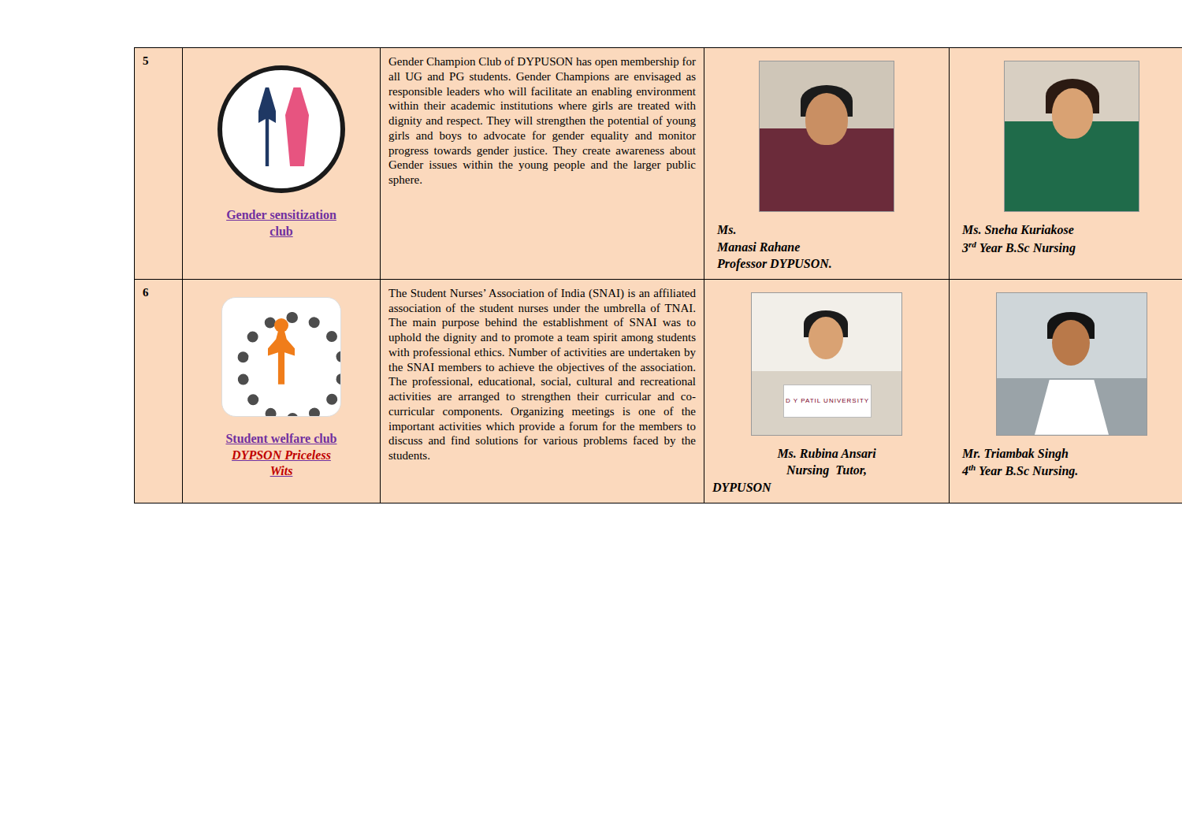| 5 | Gender sensitization club | Gender Champion Club of DYPUSON has open membership for all UG and PG students. Gender Champions are envisaged as responsible leaders who will facilitate an enabling environment within their academic institutions where girls are treated with dignity and respect. They will strengthen the potential of young girls and boys to advocate for gender equality and monitor progress towards gender justice. They create awareness about Gender issues within the young people and the larger public sphere. | Ms. Manasi Rahane Professor DYPUSON. | Ms. Sneha Kuriakose 3 rd Year B.Sc Nursing |
| 6 | Student welfare club DYPSON Priceless Wits | The Student Nurses’ Association of India (SNAI) is an affiliated association of the student nurses under the umbrella of TNAI. The main purpose behind the establishment of SNAI was to uphold the dignity and to promote a team spirit among students with professional ethics. Number of activities are undertaken by the SNAI members to achieve the objectives of the association. The professional, educational, social, cultural and recreational activities are arranged to strengthen their curricular and co-curricular components. Organizing meetings is one of the important activities which provide a forum for the members to discuss and find solutions for various problems faced by the students. | D Y PATIL UNIVERSITY Ms. Rubina Ansari Nursing Tutor, DYPUSON | Mr. Triambak Singh 4 th Year B.Sc Nursing. |